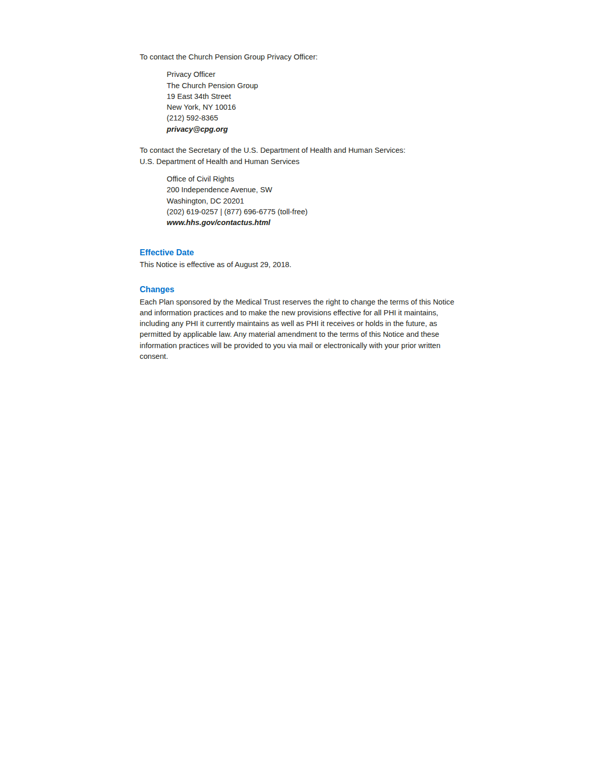To contact the Church Pension Group Privacy Officer:
Privacy Officer
The Church Pension Group
19 East 34th Street
New York, NY 10016
(212) 592-8365
privacy@cpg.org
To contact the Secretary of the U.S. Department of Health and Human Services:
U.S. Department of Health and Human Services
Office of Civil Rights
200 Independence Avenue, SW
Washington, DC 20201
(202) 619-0257 | (877) 696-6775 (toll-free)
www.hhs.gov/contactus.html
Effective Date
This Notice is effective as of August 29, 2018.
Changes
Each Plan sponsored by the Medical Trust reserves the right to change the terms of this Notice and information practices and to make the new provisions effective for all PHI it maintains, including any PHI it currently maintains as well as PHI it receives or holds in the future, as permitted by applicable law. Any material amendment to the terms of this Notice and these information practices will be provided to you via mail or electronically with your prior written consent.